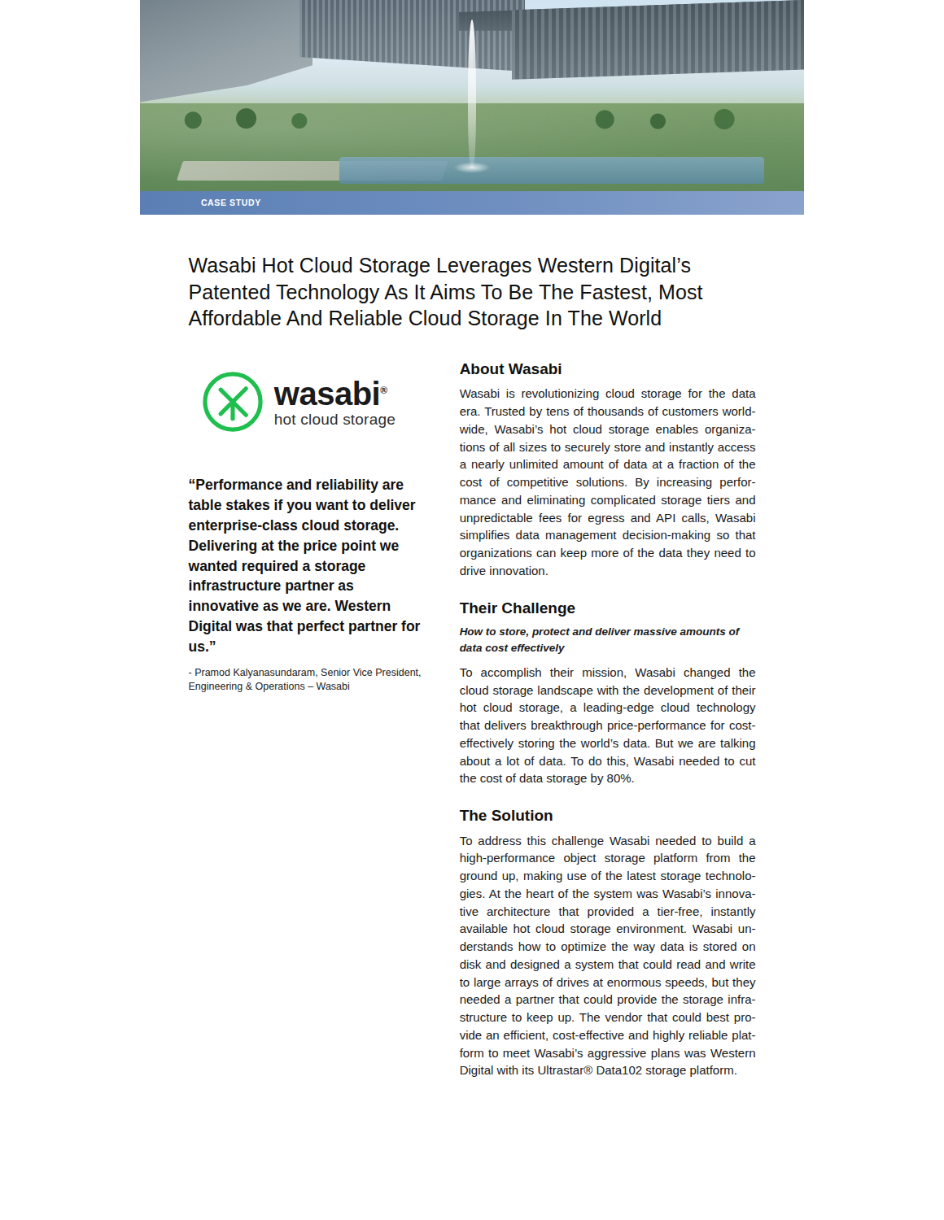Case Study
Wasabi Hot Cloud Storage Leverages Western Digital’s Patented Technology As It Aims To Be The Fastest, Most Affordable And Reliable Cloud Storage In The World
wasabi®
hot cloud storage
“Performance and reliability are table stakes if you want to deliver enterprise-class cloud storage. Delivering at the price point we wanted required a storage infrastructure partner as innovative as we are. Western Digital was that perfect partner for us.”
- Pramod Kalyanasundaram, Senior Vice President, Engineering & Operations – Wasabi
About Wasabi
Wasabi is revolutionizing cloud storage for the data era. Trusted by tens of thousands of customers worldwide, Wasabi’s hot cloud storage enables organizations of all sizes to securely store and instantly access a nearly unlimited amount of data at a fraction of the cost of competitive solutions. By increasing performance and eliminating complicated storage tiers and unpredictable fees for egress and API calls, Wasabi simplifies data management decision-making so that organizations can keep more of the data they need to drive innovation.
Their Challenge
How to store, protect and deliver massive amounts of data cost effectively
To accomplish their mission, Wasabi changed the cloud storage landscape with the development of their hot cloud storage, a leading-edge cloud technology that delivers breakthrough price-performance for cost-effectively storing the world’s data. But we are talking about a lot of data. To do this, Wasabi needed to cut the cost of data storage by 80%.
The Solution
To address this challenge Wasabi needed to build a high-performance object storage platform from the ground up, making use of the latest storage technologies. At the heart of the system was Wasabi’s innovative architecture that provided a tier-free, instantly available hot cloud storage environment. Wasabi understands how to optimize the way data is stored on disk and designed a system that could read and write to large arrays of drives at enormous speeds, but they needed a partner that could provide the storage infrastructure to keep up. The vendor that could best provide an efficient, cost-effective and highly reliable platform to meet Wasabi’s aggressive plans was Western Digital with its Ultrastar® Data102 storage platform.